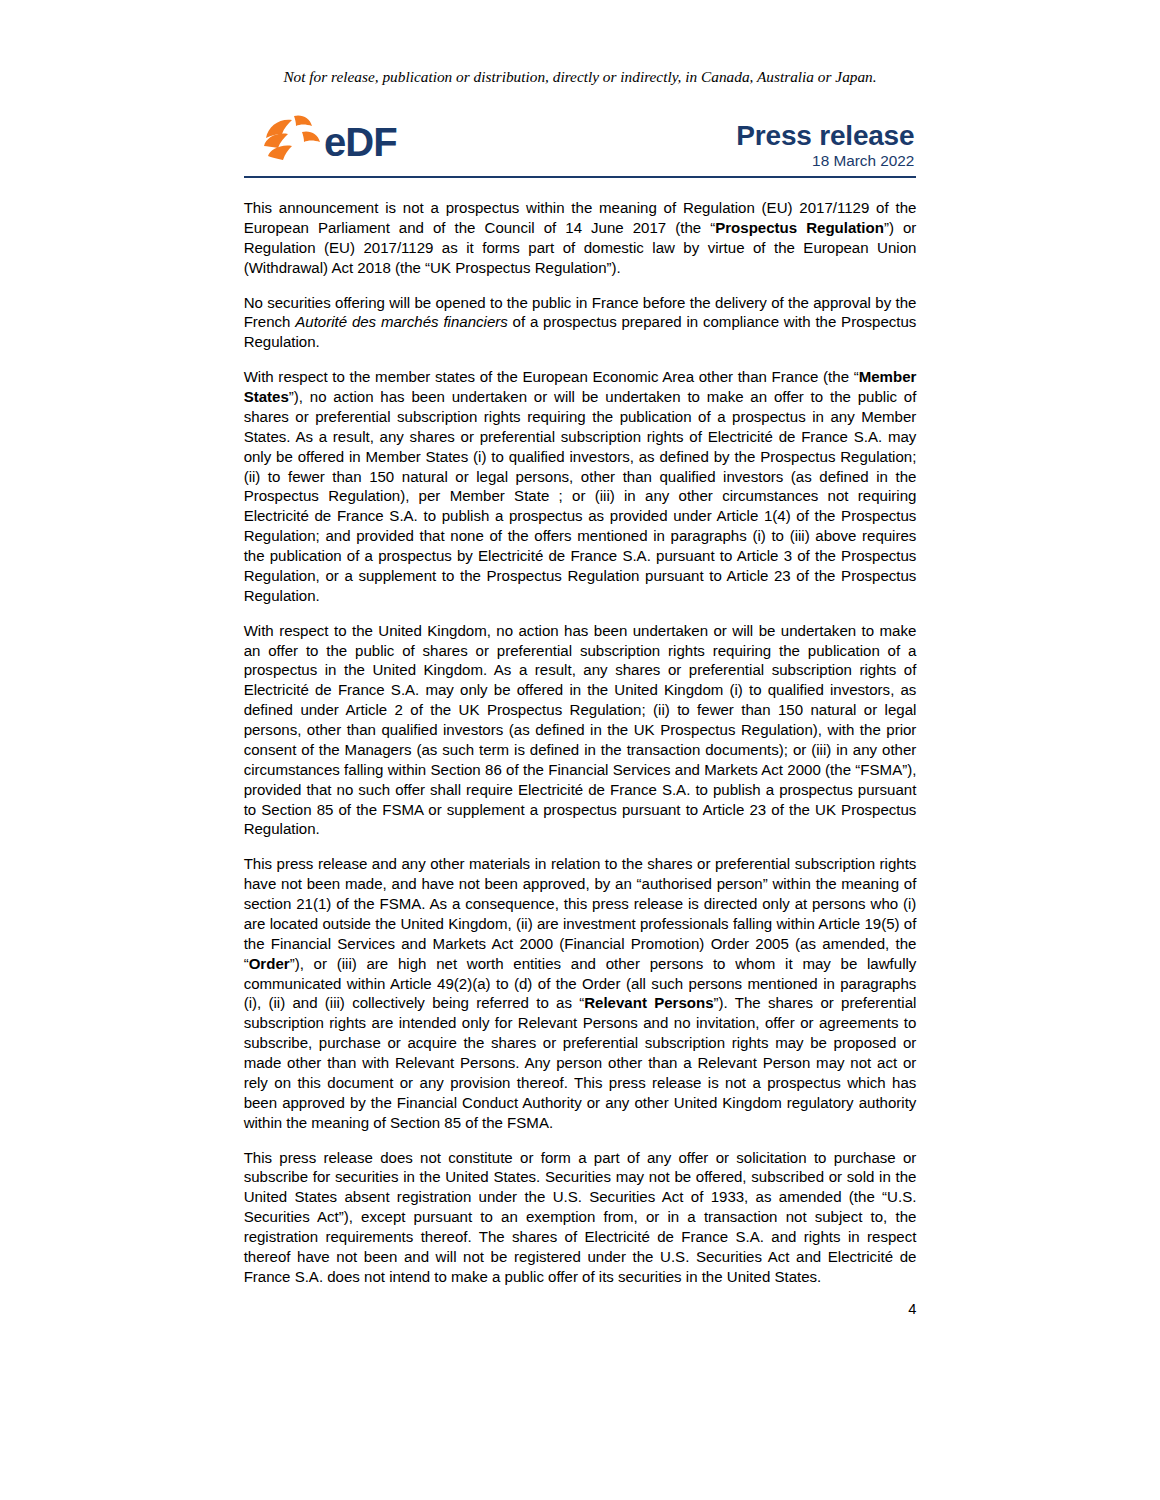Not for release, publication or distribution, directly or indirectly, in Canada, Australia or Japan.
eDF
Press release
18 March 2022
This announcement is not a prospectus within the meaning of Regulation (EU) 2017/1129 of the European Parliament and of the Council of 14 June 2017 (the “Prospectus Regulation”) or Regulation (EU) 2017/1129 as it forms part of domestic law by virtue of the European Union (Withdrawal) Act 2018 (the “UK Prospectus Regulation”).
No securities offering will be opened to the public in France before the delivery of the approval by the French Autorité des marchés financiers of a prospectus prepared in compliance with the Prospectus Regulation.
With respect to the member states of the European Economic Area other than France (the “Member States”), no action has been undertaken or will be undertaken to make an offer to the public of shares or preferential subscription rights requiring the publication of a prospectus in any Member States. As a result, any shares or preferential subscription rights of Electricité de France S.A. may only be offered in Member States (i) to qualified investors, as defined by the Prospectus Regulation; (ii) to fewer than 150 natural or legal persons, other than qualified investors (as defined in the Prospectus Regulation), per Member State ; or (iii) in any other circumstances not requiring Electricité de France S.A. to publish a prospectus as provided under Article 1(4) of the Prospectus Regulation; and provided that none of the offers mentioned in paragraphs (i) to (iii) above requires the publication of a prospectus by Electricité de France S.A. pursuant to Article 3 of the Prospectus Regulation, or a supplement to the Prospectus Regulation pursuant to Article 23 of the Prospectus Regulation.
With respect to the United Kingdom, no action has been undertaken or will be undertaken to make an offer to the public of shares or preferential subscription rights requiring the publication of a prospectus in the United Kingdom. As a result, any shares or preferential subscription rights of Electricité de France S.A. may only be offered in the United Kingdom (i) to qualified investors, as defined under Article 2 of the UK Prospectus Regulation; (ii) to fewer than 150 natural or legal persons, other than qualified investors (as defined in the UK Prospectus Regulation), with the prior consent of the Managers (as such term is defined in the transaction documents); or (iii) in any other circumstances falling within Section 86 of the Financial Services and Markets Act 2000 (the “FSMA”), provided that no such offer shall require Electricité de France S.A. to publish a prospectus pursuant to Section 85 of the FSMA or supplement a prospectus pursuant to Article 23 of the UK Prospectus Regulation.
This press release and any other materials in relation to the shares or preferential subscription rights have not been made, and have not been approved, by an “authorised person” within the meaning of section 21(1) of the FSMA. As a consequence, this press release is directed only at persons who (i) are located outside the United Kingdom, (ii) are investment professionals falling within Article 19(5) of the Financial Services and Markets Act 2000 (Financial Promotion) Order 2005 (as amended, the “Order”), or (iii) are high net worth entities and other persons to whom it may be lawfully communicated within Article 49(2)(a) to (d) of the Order (all such persons mentioned in paragraphs (i), (ii) and (iii) collectively being referred to as “Relevant Persons”). The shares or preferential subscription rights are intended only for Relevant Persons and no invitation, offer or agreements to subscribe, purchase or acquire the shares or preferential subscription rights may be proposed or made other than with Relevant Persons. Any person other than a Relevant Person may not act or rely on this document or any provision thereof. This press release is not a prospectus which has been approved by the Financial Conduct Authority or any other United Kingdom regulatory authority within the meaning of Section 85 of the FSMA.
This press release does not constitute or form a part of any offer or solicitation to purchase or subscribe for securities in the United States. Securities may not be offered, subscribed or sold in the United States absent registration under the U.S. Securities Act of 1933, as amended (the “U.S. Securities Act”), except pursuant to an exemption from, or in a transaction not subject to, the registration requirements thereof. The shares of Electricité de France S.A. and rights in respect thereof have not been and will not be registered under the U.S. Securities Act and Electricité de France S.A. does not intend to make a public offer of its securities in the United States.
4